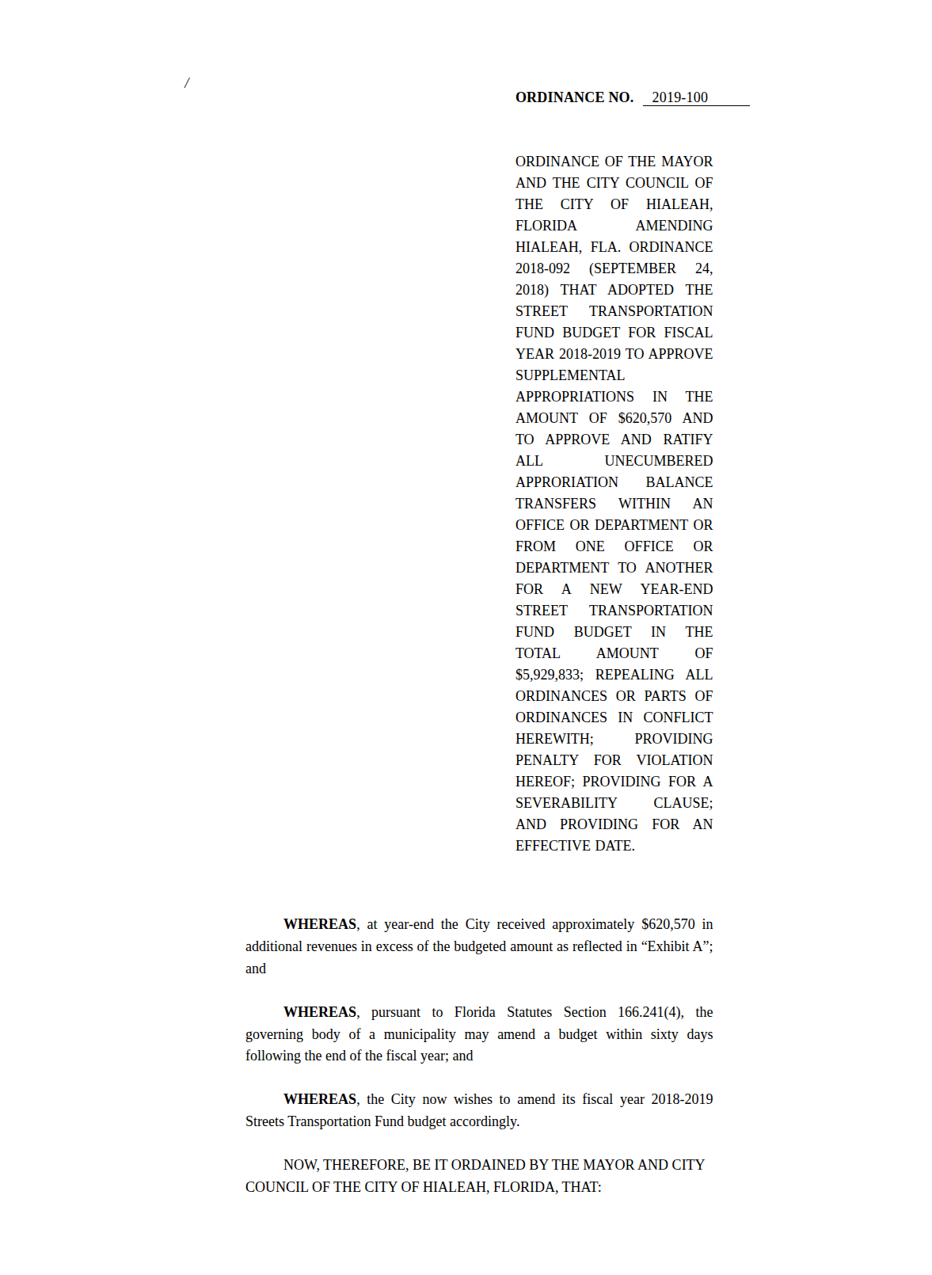/
ORDINANCE NO.2019-100
Ordinance of the Mayor and the City Council of the City of Hialeah, Florida amending Hialeah, Fla. Ordinance 2018-092 (September 24, 2018) that adopted the Street Transportation Fund Budget for Fiscal Year 2018-2019 to approve supplemental appropriations in the amount of $620,570 and to approve and ratify all unecumbered approriation balance transfers within an office or department or from one office or department to another for a new year-end Street Transportation Fund Budget in the total amount of $5,929,833; repealing all ordinances or parts of ordinances in conflict herewith; providing penalty for violation hereof; providing for a severability clause; and providing for an effective date.
WHEREAS, at year-end the City received approximately $620,570 in additional revenues in excess of the budgeted amount as reflected in “Exhibit A”; and
WHEREAS, pursuant to Florida Statutes Section 166.241(4), the governing body of a municipality may amend a budget within sixty days following the end of the fiscal year; and
WHEREAS, the City now wishes to amend its fiscal year 2018-2019 Streets Transportation Fund budget accordingly.
NOW, THEREFORE, BE IT ORDAINED BY THE MAYOR AND CITY COUNCIL OF THE CITY OF HIALEAH, FLORIDA, THAT: